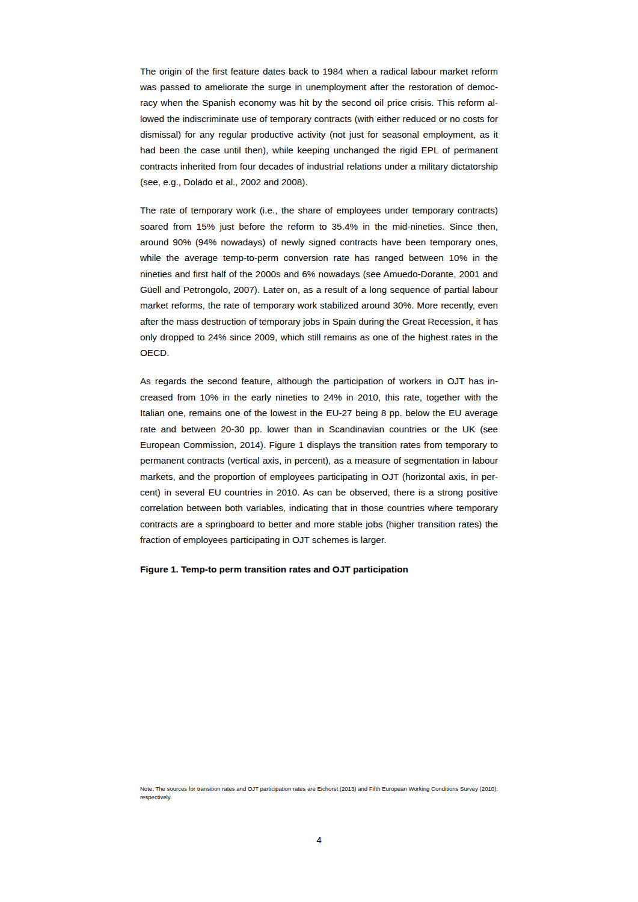The origin of the first feature dates back to 1984 when a radical labour market reform was passed to ameliorate the surge in unemployment after the restoration of democracy when the Spanish economy was hit by the second oil price crisis. This reform allowed the indiscriminate use of temporary contracts (with either reduced or no costs for dismissal) for any regular productive activity (not just for seasonal employment, as it had been the case until then), while keeping unchanged the rigid EPL of permanent contracts inherited from four decades of industrial relations under a military dictatorship (see, e.g., Dolado et al., 2002 and 2008).
The rate of temporary work (i.e., the share of employees under temporary contracts) soared from 15% just before the reform to 35.4% in the mid-nineties. Since then, around 90% (94% nowadays) of newly signed contracts have been temporary ones, while the average temp-to-perm conversion rate has ranged between 10% in the nineties and first half of the 2000s and 6% nowadays (see Amuedo-Dorante, 2001 and Güell and Petrongolo, 2007). Later on, as a result of a long sequence of partial labour market reforms, the rate of temporary work stabilized around 30%. More recently, even after the mass destruction of temporary jobs in Spain during the Great Recession, it has only dropped to 24% since 2009, which still remains as one of the highest rates in the OECD.
As regards the second feature, although the participation of workers in OJT has increased from 10% in the early nineties to 24% in 2010, this rate, together with the Italian one, remains one of the lowest in the EU-27 being 8 pp. below the EU average rate and between 20-30 pp. lower than in Scandinavian countries or the UK (see European Commission, 2014). Figure 1 displays the transition rates from temporary to permanent contracts (vertical axis, in percent), as a measure of segmentation in labour markets, and the proportion of employees participating in OJT (horizontal axis, in percent) in several EU countries in 2010. As can be observed, there is a strong positive correlation between both variables, indicating that in those countries where temporary contracts are a springboard to better and more stable jobs (higher transition rates) the fraction of employees participating in OJT schemes is larger.
Figure 1. Temp-to perm transition rates and OJT participation
Note: The sources for transition rates and OJT participation rates are Eichorst (2013) and Fifth European Working Conditions Survey (2010), respectively.
4